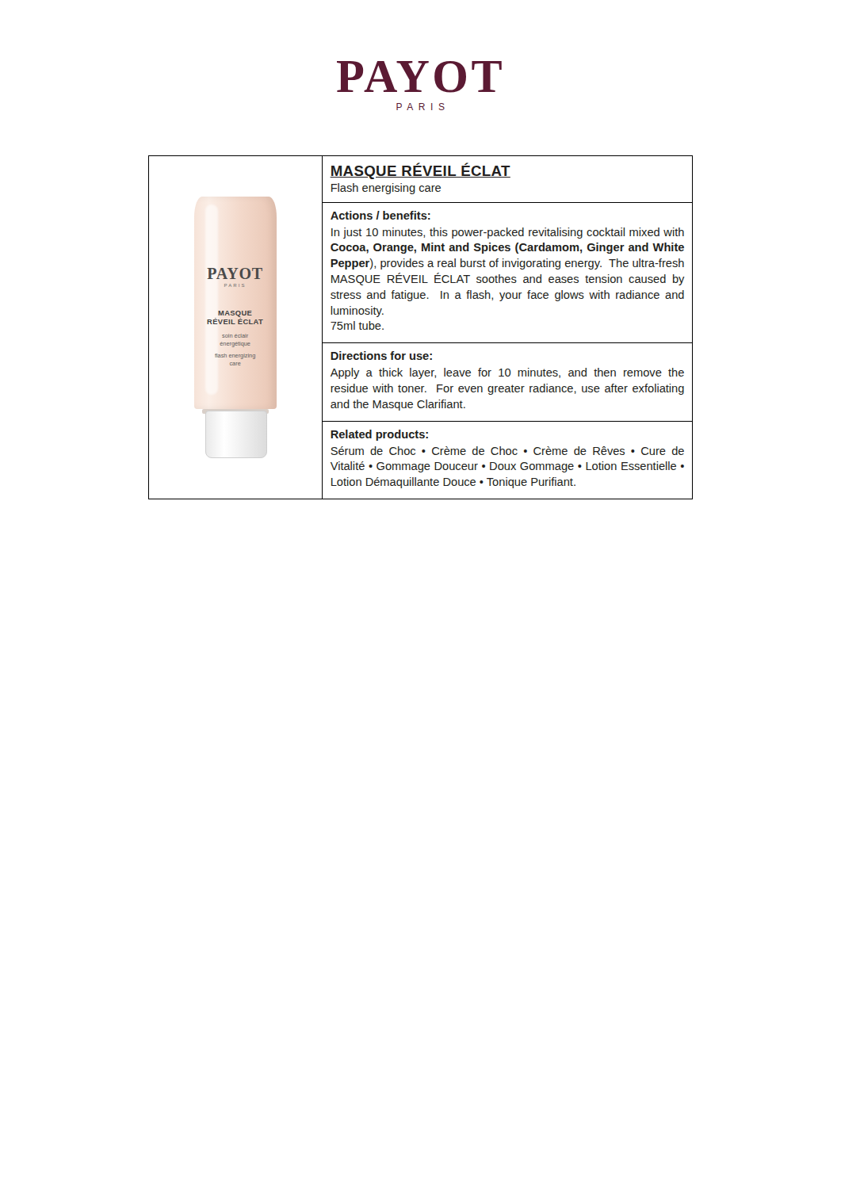PAYOT
PARIS
| PAYOT PARIS MASQUE RÉVEIL ÉCLAT soin éclair énergétique flash energizing care | MASQUE RÉVEIL ÉCLAT Flash energising care |
| Actions / benefits: In just 10 minutes, this power-packed revitalising cocktail mixed with Cocoa, Orange, Mint and Spices (Cardamom, Ginger and White Pepper ), provides a real burst of invigorating energy. The ultra-fresh MASQUE RÉVEIL ÉCLAT soothes and eases tension caused by stress and fatigue. In a flash, your face glows with radiance and luminosity. 75ml tube. |
| Directions for use: Apply a thick layer, leave for 10 minutes, and then remove the residue with toner. For even greater radiance, use after exfoliating and the Masque Clarifiant. |
| Related products: Sérum de Choc • Crème de Choc • Crème de Rêves • Cure de Vitalité • Gommage Douceur • Doux Gommage • Lotion Essentielle • Lotion Démaquillante Douce • Tonique Purifiant. |